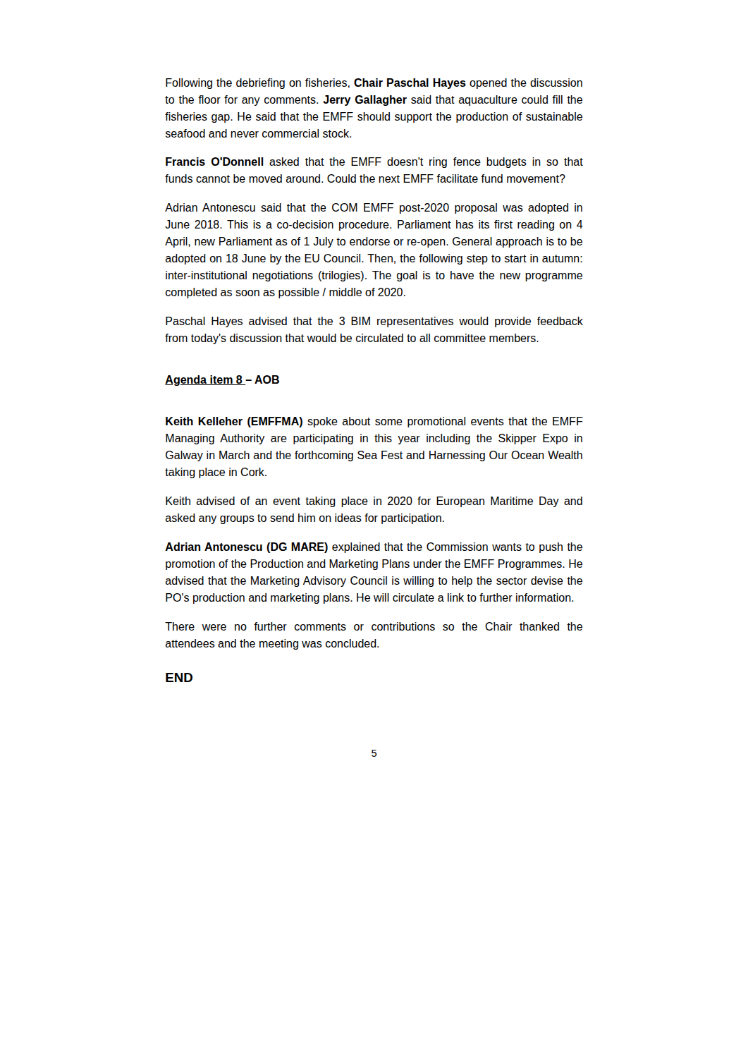Following the debriefing on fisheries, Chair Paschal Hayes opened the discussion to the floor for any comments. Jerry Gallagher said that aquaculture could fill the fisheries gap. He said that the EMFF should support the production of sustainable seafood and never commercial stock.
Francis O'Donnell asked that the EMFF doesn't ring fence budgets in so that funds cannot be moved around. Could the next EMFF facilitate fund movement?
Adrian Antonescu said that the COM EMFF post-2020 proposal was adopted in June 2018. This is a co-decision procedure. Parliament has its first reading on 4 April, new Parliament as of 1 July to endorse or re-open. General approach is to be adopted on 18 June by the EU Council. Then, the following step to start in autumn: inter-institutional negotiations (trilogies). The goal is to have the new programme completed as soon as possible / middle of 2020.
Paschal Hayes advised that the 3 BIM representatives would provide feedback from today's discussion that would be circulated to all committee members.
Agenda item 8 – AOB
Keith Kelleher (EMFFMA) spoke about some promotional events that the EMFF Managing Authority are participating in this year including the Skipper Expo in Galway in March and the forthcoming Sea Fest and Harnessing Our Ocean Wealth taking place in Cork.
Keith advised of an event taking place in 2020 for European Maritime Day and asked any groups to send him on ideas for participation.
Adrian Antonescu (DG MARE) explained that the Commission wants to push the promotion of the Production and Marketing Plans under the EMFF Programmes. He advised that the Marketing Advisory Council is willing to help the sector devise the PO's production and marketing plans. He will circulate a link to further information.
There were no further comments or contributions so the Chair thanked the attendees and the meeting was concluded.
END
5